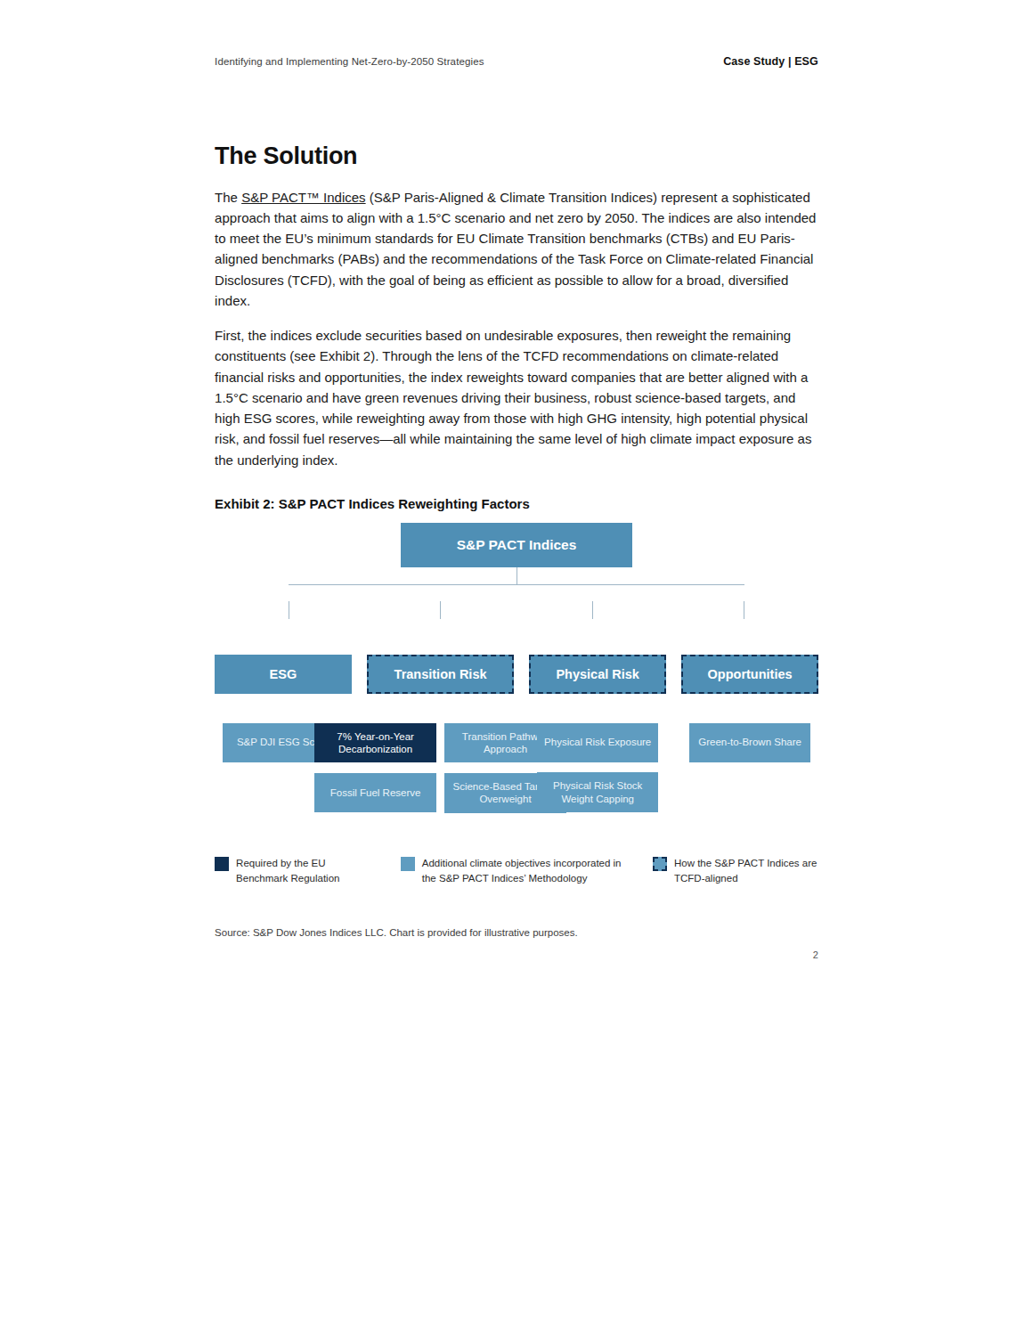Identifying and Implementing Net-Zero-by-2050 Strategies
Case Study | ESG
The Solution
The S&P PACT™ Indices (S&P Paris-Aligned & Climate Transition Indices) represent a sophisticated approach that aims to align with a 1.5°C scenario and net zero by 2050. The indices are also intended to meet the EU’s minimum standards for EU Climate Transition benchmarks (CTBs) and EU Paris-aligned benchmarks (PABs) and the recommendations of the Task Force on Climate-related Financial Disclosures (TCFD), with the goal of being as efficient as possible to allow for a broad, diversified index.
First, the indices exclude securities based on undesirable exposures, then reweight the remaining constituents (see Exhibit 2). Through the lens of the TCFD recommendations on climate-related financial risks and opportunities, the index reweights toward companies that are better aligned with a 1.5°C scenario and have green revenues driving their business, robust science-based targets, and high ESG scores, while reweighting away from those with high GHG intensity, high potential physical risk, and fossil fuel reserves—all while maintaining the same level of high climate impact exposure as the underlying index.
Exhibit 2: S&P PACT Indices Reweighting Factors
S&P PACT Indices
ESG
S&P DJI ESG Score
Transition Risk
7% Year-on-Year Decarbonization
Fossil Fuel Reserve
Transition Pathway Approach
Science-Based Targets Overweight
Physical Risk
Physical Risk Exposure
Physical Risk Stock Weight Capping
Opportunities
Green-to-Brown Share
Required by the EU Benchmark Regulation
Additional climate objectives incorporated in the S&P PACT Indices’ Methodology
How the S&P PACT Indices are TCFD-aligned
Source: S&P Dow Jones Indices LLC. Chart is provided for illustrative purposes.
2